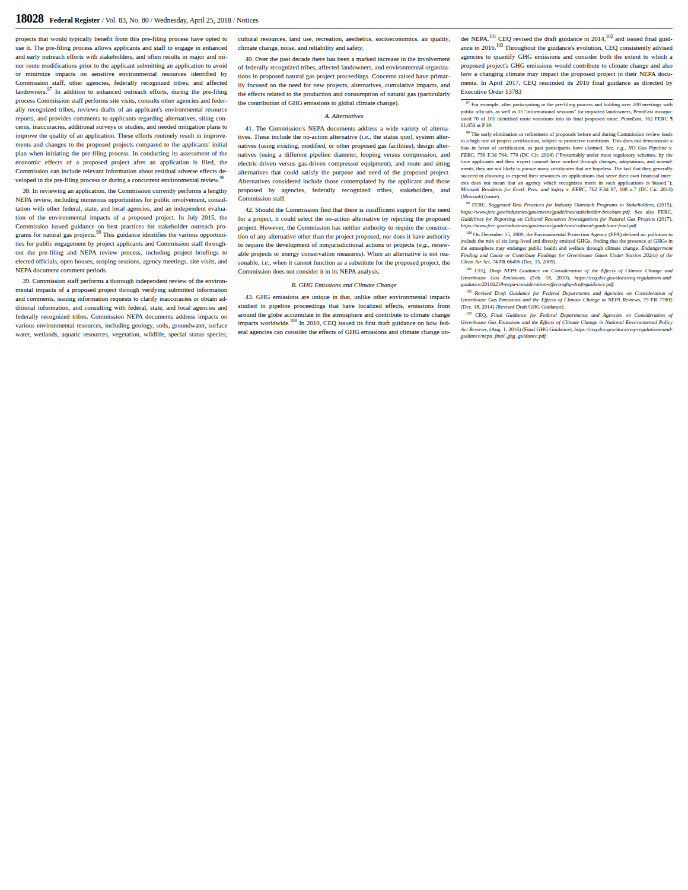18028 Federal Register / Vol. 83, No. 80 / Wednesday, April 25, 2018 / Notices
projects that would typically benefit from this pre-filing process have opted to use it. The pre-filing process allows applicants and staff to engage in enhanced and early outreach efforts with stakeholders, and often results in major and minor route modifications prior to the applicant submitting an application to avoid or minimize impacts on sensitive environmental resources identified by Commission staff, other agencies, federally recognized tribes, and affected landowners.97 In addition to enhanced outreach efforts, during the pre-filing process Commission staff performs site visits, consults other agencies and federally recognized tribes, reviews drafts of an applicant's environmental resource reports, and provides comments to applicants regarding alternatives, siting concerns, inaccuracies, additional surveys or studies, and needed mitigation plans to improve the quality of an application. These efforts routinely result in improvements and changes to the proposed projects compared to the applicants' initial plan when initiating the pre-filing process. In conducting its assessment of the economic effects of a proposed project after an application is filed, the Commission can include relevant information about residual adverse effects developed in the pre-filing process or during a concurrent environmental review.98
38. In reviewing an application, the Commission currently performs a lengthy NEPA review, including numerous opportunities for public involvement, consultation with other federal, state, and local agencies, and an independent evaluation of the environmental impacts of a proposed project. In July 2015, the Commission issued guidance on best practices for stakeholder outreach programs for natural gas projects.99 This guidance identifies the various opportunities for public engagement by project applicants and Commission staff throughout the pre-filing and NEPA review process, including project briefings to elected officials, open houses, scoping sessions, agency meetings, site visits, and NEPA document comment periods.
39. Commission staff performs a thorough independent review of the environmental impacts of a proposed project through verifying submitted information and comments, issuing information requests to clarify inaccuracies or obtain additional information, and consulting with federal, state, and local agencies and federally recognized tribes. Commission NEPA documents address impacts on various environmental resources, including geology, soils, groundwater, surface water, wetlands, aquatic resources, vegetation, wildlife, special status species, cultural resources, land use, recreation, aesthetics, socioeconomics, air quality, climate change, noise, and reliability and safety.
40. Over the past decade there has been a marked increase in the involvement of federally recognized tribes, affected landowners, and environmental organizations in proposed natural gas project proceedings. Concerns raised have primarily focused on the need for new projects, alternatives, cumulative impacts, and the effects related to the production and consumption of natural gas (particularly the contribution of GHG emissions to global climate change).
A. Alternatives
41. The Commission's NEPA documents address a wide variety of alternatives. These include the no-action alternative (i.e., the status quo), system alternatives (using existing, modified, or other proposed gas facilities), design alternatives (using a different pipeline diameter, looping versus compression, and electric-driven versus gas-driven compressor equipment), and route and siting alternatives that could satisfy the purpose and need of the proposed project. Alternatives considered include those contemplated by the applicant and those proposed by agencies, federally recognized tribes, stakeholders, and Commission staff.
42. Should the Commission find that there is insufficient support for the need for a project, it could select the no-action alternative by rejecting the proposed project. However, the Commission has neither authority to require the construction of any alternative other than the project proposed, nor does it have authority to require the development of nonjurisdictional actions or projects (e.g., renewable projects or energy conservation measures). When an alternative is not reasonable, i.e., when it cannot function as a substitute for the proposed project, the Commission does not consider it in its NEPA analysis.
B. GHG Emissions and Climate Change
43. GHG emissions are unique in that, unlike other environmental impacts studied in pipeline proceedings that have localized effects, emissions from around the globe accumulate in the atmosphere and contribute to climate change impacts worldwide.100 In 2010, CEQ issued its first draft guidance on how federal agencies can consider the effects of GHG emissions and climate change under NEPA.101 CEQ revised the draft guidance in 2014,102 and issued final guidance in 2016.103 Throughout the guidance's evolution, CEQ consistently advised agencies to quantify GHG emissions and consider both the extent to which a proposed project's GHG emissions would contribute to climate change and also how a changing climate may impact the proposed project in their NEPA documents. In April 2017, CEQ rescinded its 2016 final guidance as directed by Executive Order 13783
97 For example, after participating in the pre-filing process and holding over 200 meetings with public officials, as well as 15 ''informational sessions'' for impacted landowners, PennEast incorporated 70 of 101 identified route variations into its final proposed route. PennEast, 162 FERC ¶ 61,053 at P 39.
98 The early elimination or refinement of proposals before and during Commission review leads to a high rate of project certification, subject to protective conditions. This does not demonstrate a bias in favor of certification, as past participants have claimed. See, e.g., NO Gas Pipeline v. FERC, 756 F.3d 764, 770 (DC Cir. 2014) (''Presumably under most regulatory schemes, by the time applicants and their expert counsel have worked through changes, adaptations, and amendments, they are not likely to pursue many certificates that are hopeless. The fact that they generally succeed in choosing to expend their resources on applications that serve their own financial interests does not mean that an agency which recognizes merit in such applications is biased.''); Minisink Residents for Envtl. Pres. and Safety v. FERC, 762 F.3d 97, 108 n.7 (DC Cir. 2014) (Minisink) (same).
99 FERC, Suggested Best Practices for Industry Outreach Programs to Stakeholders, (2015), https://www.ferc.gov/industries/gas/enviro/guidelines/stakeholder-brochure.pdf. See also FERC, Guidelines for Reporting on Cultural Resources Investigations for Natural Gas Projects (2017), https://www.ferc.gov/industries/gas/enviro/guidelines/cultural-guidelines-final.pdf.
100 On December 15, 2009, the Environmental Protection Agency (EPA) defined air pollution to include the mix of six long-lived and directly emitted GHGs, finding that the presence of GHGs in the atmosphere may endanger public health and welfare through climate change. Endangerment Finding and Cause or Contribute Findings for Greenhouse Gases Under Section 202(a) of the Clean Air Act, 74 FR 66496 (Dec. 15, 2009).
101 CEQ, Draft NEPA Guidance on Consideration of the Effects of Climate Change and Greenhouse Gas Emissions, (Feb. 18, 2010), https://ceq.doe.gov/docs/ceq-regulations-and-guidance/20100218-nepa-consideration-effects-ghg-draft-guidance.pdf.
102 Revised Draft Guidance for Federal Departments and Agencies on Consideration of Greenhouse Gas Emissions and the Effects of Climate Change in NEPA Reviews, 79 FR 77802 (Dec. 18, 2014) (Revised Draft GHG Guidance).
103 CEQ, Final Guidance for Federal Departments and Agencies on Consideration of Greenhouse Gas Emissions and the Effects of Climate Change in National Environmental Policy Act Reviews, (Aug. 1, 2016) (Final GHG Guidance), https://ceq.doe.gov/docs/ceq-regulations-and-guidance/nepa_final_ghg_guidance.pdf.